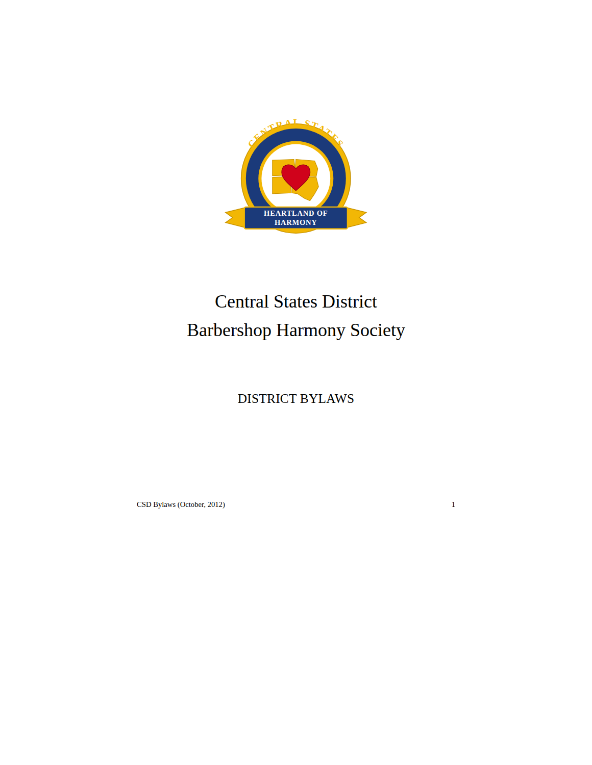CENTRAL STATES DISTRICT HEARTLAND OF HARMONY
Central States District Barbershop Harmony Society
DISTRICT BYLAWS
CSD Bylaws (October, 2012) 1